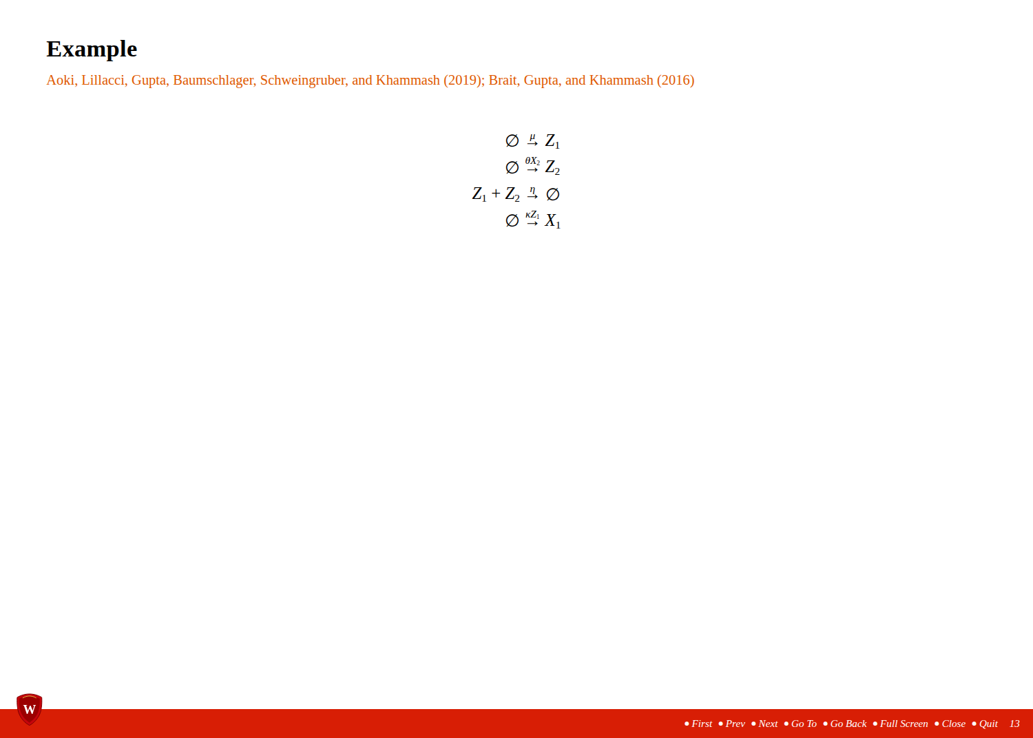Example
Aoki, Lillacci, Gupta, Baumschlager, Schweingruber, and Khammash (2019); Brait, Gupta, and Khammash (2016)
| ∅ | μ → | Z 1 |
| ∅ | θX 2 → | Z 2 |
| Z 1 + Z 2 | η → | ∅ |
| ∅ | κZ 1 → | X 1 |
W
●First ●Prev ●Next ●Go To ●Go Back ●Full Screen ●Close ●Quit
13